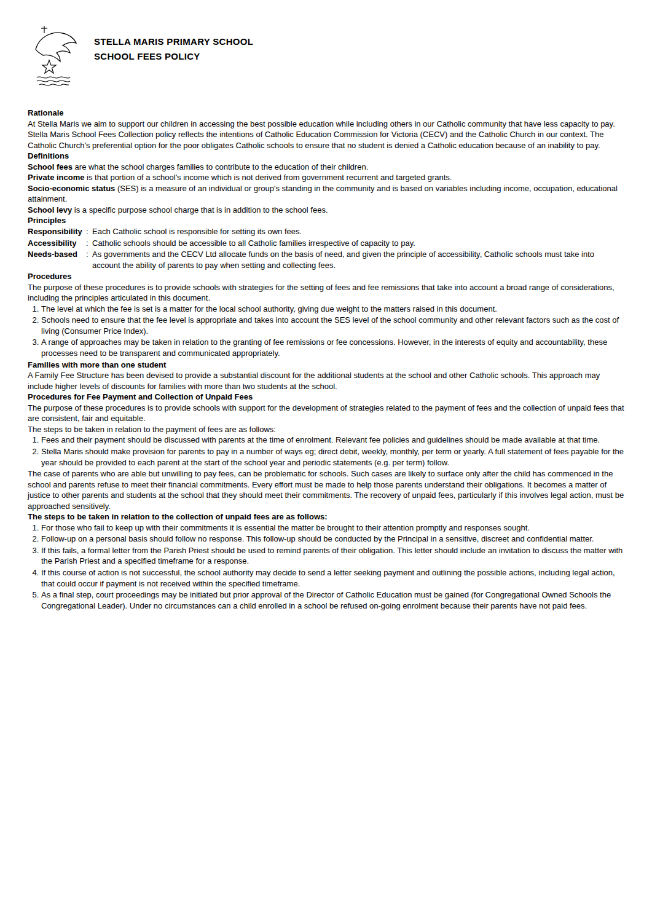STELLA MARIS PRIMARY SCHOOL
SCHOOL FEES POLICY
Rationale
At Stella Maris we aim to support our children in accessing the best possible education while including others in our Catholic community that have less capacity to pay.
Stella Maris School Fees Collection policy reflects the intentions of Catholic Education Commission for Victoria (CECV) and the Catholic Church in our context. The Catholic Church's preferential option for the poor obligates Catholic schools to ensure that no student is denied a Catholic education because of an inability to pay.
Definitions
School fees are what the school charges families to contribute to the education of their children.
Private income is that portion of a school's income which is not derived from government recurrent and targeted grants.
Socio-economic status (SES) is a measure of an individual or group's standing in the community and is based on variables including income, occupation, educational attainment.
School levy is a specific purpose school charge that is in addition to the school fees.
Principles
| Responsibility | : | Each Catholic school is responsible for setting its own fees. |
| Accessibility | : | Catholic schools should be accessible to all Catholic families irrespective of capacity to pay. |
| Needs-based | : | As governments and the CECV Ltd allocate funds on the basis of need, and given the principle of accessibility, Catholic schools must take into account the ability of parents to pay when setting and collecting fees. |
Procedures
The purpose of these procedures is to provide schools with strategies for the setting of fees and fee remissions that take into account a broad range of considerations, including the principles articulated in this document.
The level at which the fee is set is a matter for the local school authority, giving due weight to the matters raised in this document.
Schools need to ensure that the fee level is appropriate and takes into account the SES level of the school community and other relevant factors such as the cost of living (Consumer Price Index).
A range of approaches may be taken in relation to the granting of fee remissions or fee concessions. However, in the interests of equity and accountability, these processes need to be transparent and communicated appropriately.
Families with more than one student
A Family Fee Structure has been devised to provide a substantial discount for the additional students at the school and other Catholic schools. This approach may include higher levels of discounts for families with more than two students at the school.
Procedures for Fee Payment and Collection of Unpaid Fees
The purpose of these procedures is to provide schools with support for the development of strategies related to the payment of fees and the collection of unpaid fees that are consistent, fair and equitable.
The steps to be taken in relation to the payment of fees are as follows:
Fees and their payment should be discussed with parents at the time of enrolment. Relevant fee policies and guidelines should be made available at that time.
Stella Maris should make provision for parents to pay in a number of ways eg; direct debit, weekly, monthly, per term or yearly. A full statement of fees payable for the year should be provided to each parent at the start of the school year and periodic statements (e.g. per term) follow.
The case of parents who are able but unwilling to pay fees, can be problematic for schools. Such cases are likely to surface only after the child has commenced in the school and parents refuse to meet their financial commitments. Every effort must be made to help those parents understand their obligations. It becomes a matter of justice to other parents and students at the school that they should meet their commitments. The recovery of unpaid fees, particularly if this involves legal action, must be approached sensitively.
The steps to be taken in relation to the collection of unpaid fees are as follows:
For those who fail to keep up with their commitments it is essential the matter be brought to their attention promptly and responses sought.
Follow-up on a personal basis should follow no response. This follow-up should be conducted by the Principal in a sensitive, discreet and confidential matter.
If this fails, a formal letter from the Parish Priest should be used to remind parents of their obligation. This letter should include an invitation to discuss the matter with the Parish Priest and a specified timeframe for a response.
If this course of action is not successful, the school authority may decide to send a letter seeking payment and outlining the possible actions, including legal action, that could occur if payment is not received within the specified timeframe.
As a final step, court proceedings may be initiated but prior approval of the Director of Catholic Education must be gained (for Congregational Owned Schools the Congregational Leader). Under no circumstances can a child enrolled in a school be refused on-going enrolment because their parents have not paid fees.